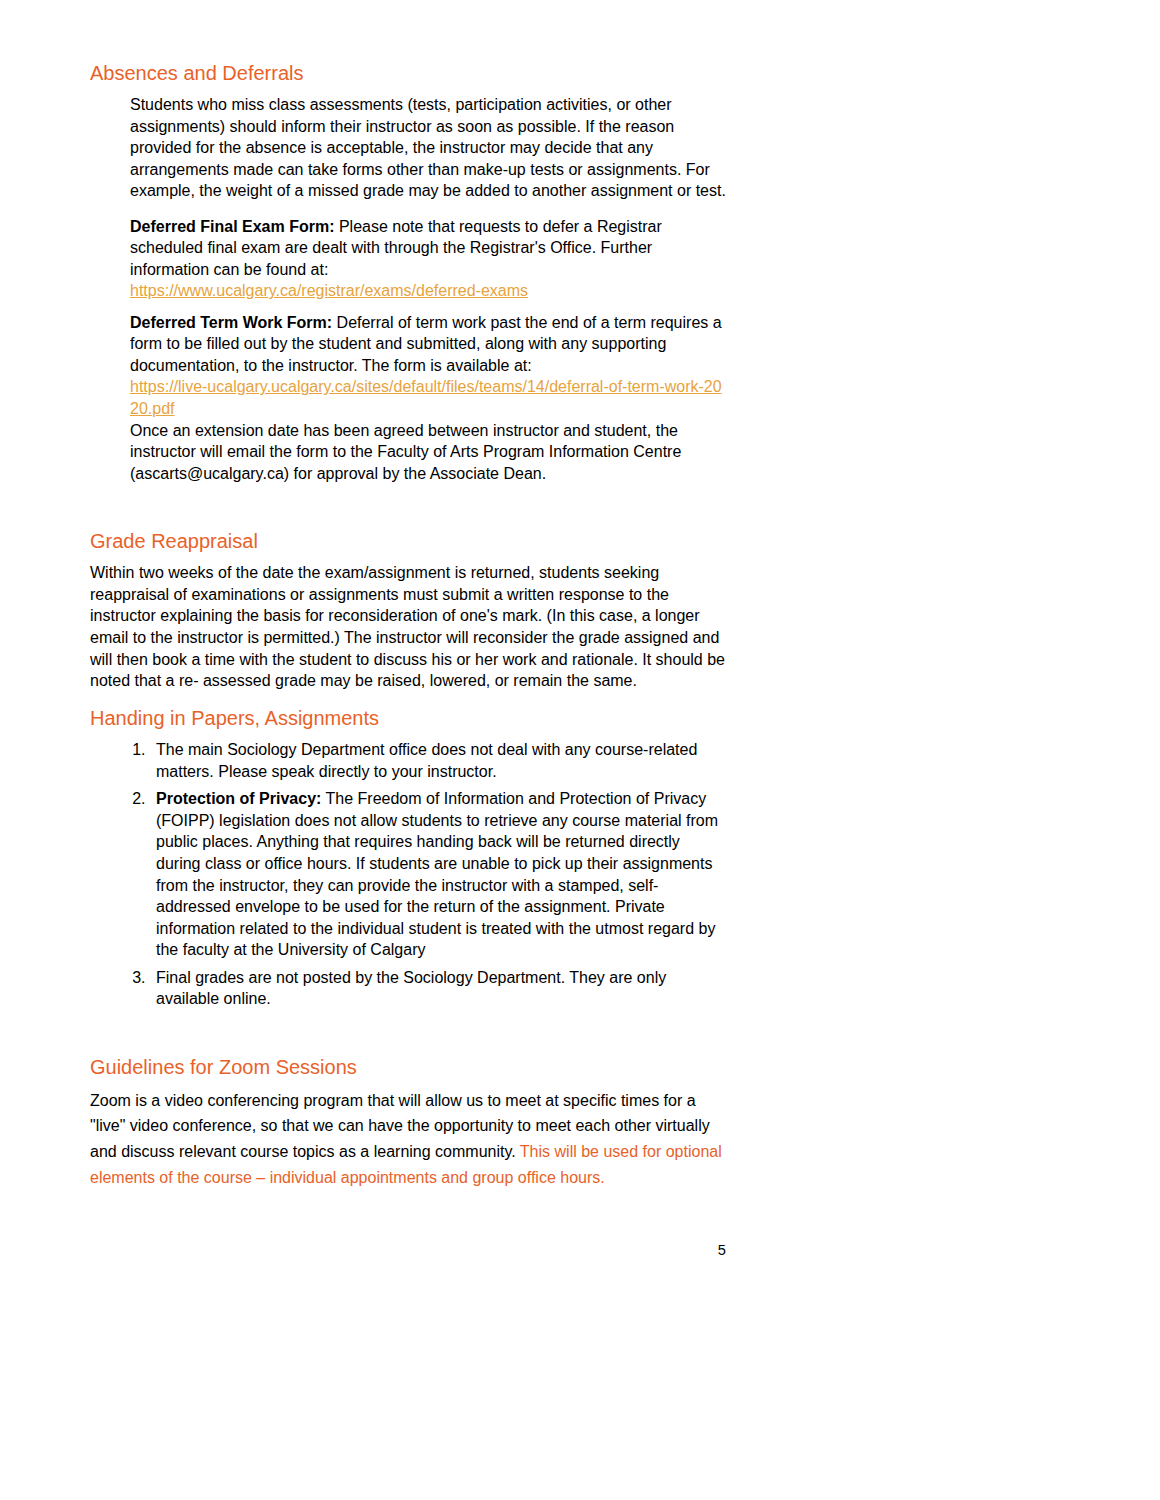Absences and Deferrals
Students who miss class assessments (tests, participation activities, or other assignments) should inform their instructor as soon as possible. If the reason provided for the absence is acceptable, the instructor may decide that any arrangements made can take forms other than make-up tests or assignments. For example, the weight of a missed grade may be added to another assignment or test.
Deferred Final Exam Form: Please note that requests to defer a Registrar scheduled final exam are dealt with through the Registrar's Office. Further information can be found at:
https://www.ucalgary.ca/registrar/exams/deferred-exams
Deferred Term Work Form: Deferral of term work past the end of a term requires a form to be filled out by the student and submitted, along with any supporting documentation, to the instructor. The form is available at:
https://live-ucalgary.ucalgary.ca/sites/default/files/teams/14/deferral-of-term-work-2020.pdf
Once an extension date has been agreed between instructor and student, the instructor will email the form to the Faculty of Arts Program Information Centre (ascarts@ucalgary.ca) for approval by the Associate Dean.
Grade Reappraisal
Within two weeks of the date the exam/assignment is returned, students seeking reappraisal of examinations or assignments must submit a written response to the instructor explaining the basis for reconsideration of one's mark. (In this case, a longer email to the instructor is permitted.) The instructor will reconsider the grade assigned and will then book a time with the student to discuss his or her work and rationale. It should be noted that a re- assessed grade may be raised, lowered, or remain the same.
Handing in Papers, Assignments
The main Sociology Department office does not deal with any course-related matters. Please speak directly to your instructor.
Protection of Privacy: The Freedom of Information and Protection of Privacy (FOIPP) legislation does not allow students to retrieve any course material from public places. Anything that requires handing back will be returned directly during class or office hours. If students are unable to pick up their assignments from the instructor, they can provide the instructor with a stamped, self-addressed envelope to be used for the return of the assignment. Private information related to the individual student is treated with the utmost regard by the faculty at the University of Calgary
Final grades are not posted by the Sociology Department. They are only available online.
Guidelines for Zoom Sessions
Zoom is a video conferencing program that will allow us to meet at specific times for a "live" video conference, so that we can have the opportunity to meet each other virtually and discuss relevant course topics as a learning community. This will be used for optional elements of the course – individual appointments and group office hours.
5